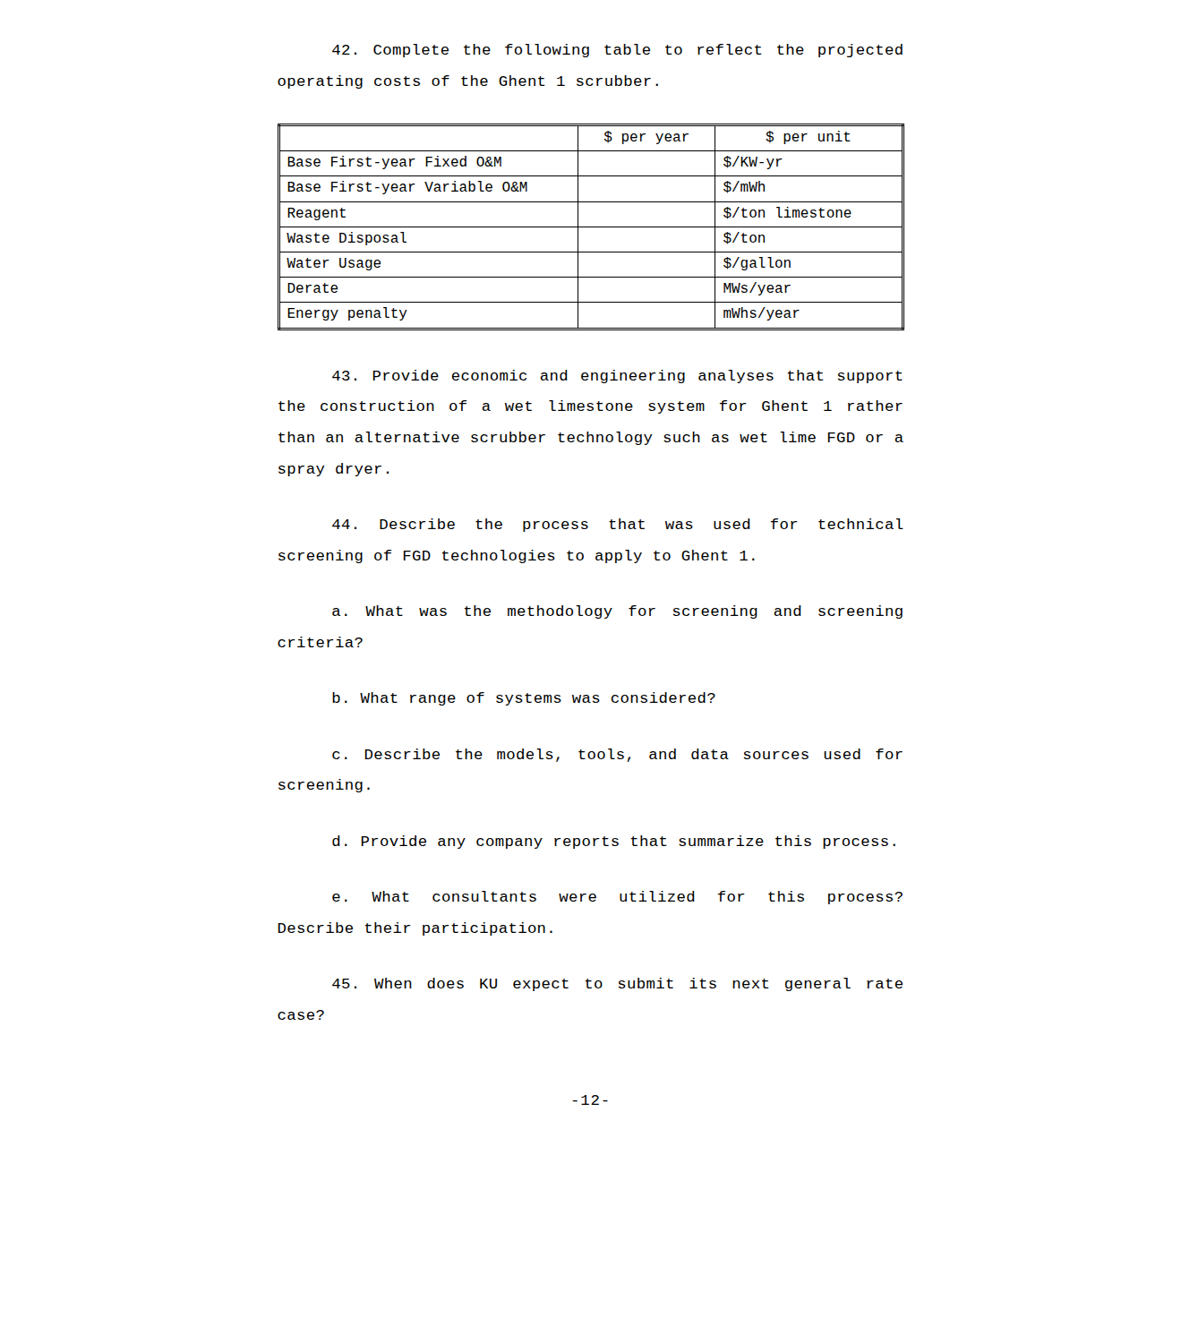42. Complete the following table to reflect the projected operating costs of the Ghent 1 scrubber.
| | $ per year | $ per unit |
| --- | --- | --- |
| Base First-year Fixed O&M | | $/KW-yr |
| Base First-year Variable O&M | | $/mWh |
| Reagent | | $/ton limestone |
| Waste Disposal | | $/ton |
| Water Usage | | $/gallon |
| Derate | | MWs/year |
| Energy penalty | | mWhs/year |
43. Provide economic and engineering analyses that support the construction of a wet limestone system for Ghent 1 rather than an alternative scrubber technology such as wet lime FGD or a spray dryer.
44. Describe the process that was used for technical screening of FGD technologies to apply to Ghent 1.
a. What was the methodology for screening and screening criteria?
b. What range of systems was considered?
c. Describe the models, tools, and data sources used for screening.
d. Provide any company reports that summarize this process.
e. What consultants were utilized for this process? Describe their participation.
45. When does KU expect to submit its next general rate case?
-12-